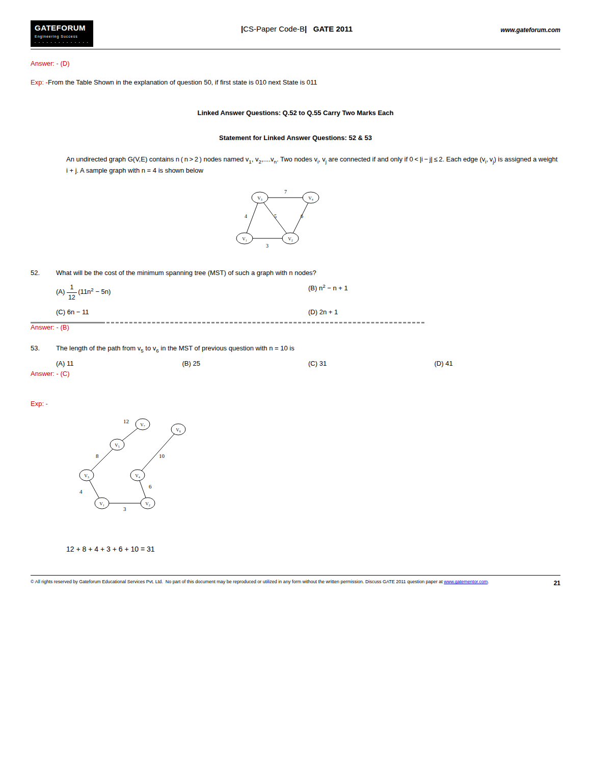GATEFORUM Engineering Success . . . . . . . . . . . . . .
|CS-Paper Code-B| GATE 2011
www.gateforum.com
Answer: - (D)
Exp: -From the Table Shown in the explanation of question 50, if first state is 010 next State is 011
Linked Answer Questions: Q.52 to Q.55 Carry Two Marks Each
Statement for Linked Answer Questions: 52 & 53
An undirected graph G(V,E) contains n ( n > 2 ) nodes named v1, v2,....vn. Two nodes vi, vj are connected if and only if 0 < |i − j| ≤ 2. Each edge (vi, vj) is assigned a weight i + j. A sample graph with n = 4 is shown below
V₃ V₄ V₁ V₂ 7 4 5 6 3
52.
What will be the cost of the minimum spanning tree (MST) of such a graph with n nodes?
(A) 112 (11n2 − 5n)
(B) n2 − n + 1
(C) 6n − 11
(D) 2n + 1
Answer: - (B)
53.
The length of the path from v5 to v6 in the MST of previous question with n = 10 is
(A) 11
(B) 25
(C) 31
(D) 41
Answer: - (C)
Exp: -
V₇ V₅ V₃ V₁ V₂ V₄ V₆ 12 8 4 3 6 10
12 + 8 + 4 + 3 + 6 + 10 = 31
© All rights reserved by Gateforum Educational Services Pvt. Ltd. No part of this document may be reproduced or utilized in any form without the written permission. Discuss GATE 2011 question paper at www.gatementor.com.
21